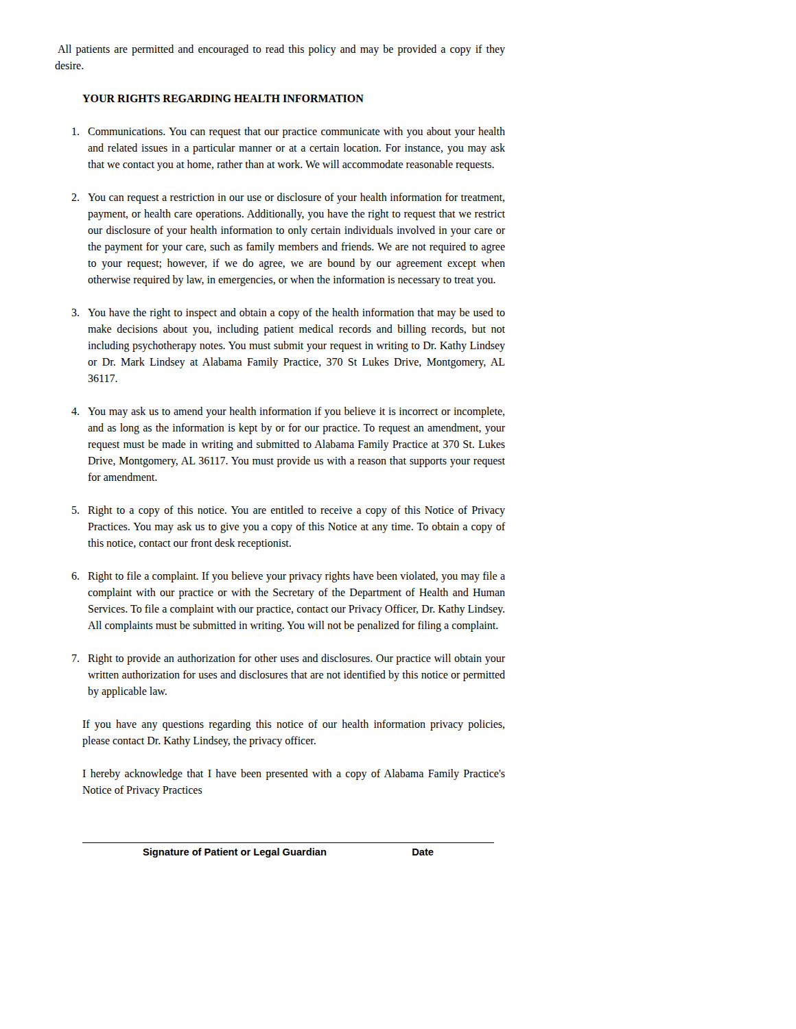All patients are permitted and encouraged to read this policy and may be provided a copy if they desire.
Your Rights Regarding Health Information
Communications. You can request that our practice communicate with you about your health and related issues in a particular manner or at a certain location. For instance, you may ask that we contact you at home, rather than at work. We will accommodate reasonable requests.
You can request a restriction in our use or disclosure of your health information for treatment, payment, or health care operations. Additionally, you have the right to request that we restrict our disclosure of your health information to only certain individuals involved in your care or the payment for your care, such as family members and friends. We are not required to agree to your request; however, if we do agree, we are bound by our agreement except when otherwise required by law, in emergencies, or when the information is necessary to treat you.
You have the right to inspect and obtain a copy of the health information that may be used to make decisions about you, including patient medical records and billing records, but not including psychotherapy notes. You must submit your request in writing to Dr. Kathy Lindsey or Dr. Mark Lindsey at Alabama Family Practice, 370 St Lukes Drive, Montgomery, AL 36117.
You may ask us to amend your health information if you believe it is incorrect or incomplete, and as long as the information is kept by or for our practice. To request an amendment, your request must be made in writing and submitted to Alabama Family Practice at 370 St. Lukes Drive, Montgomery, AL 36117. You must provide us with a reason that supports your request for amendment.
Right to a copy of this notice. You are entitled to receive a copy of this Notice of Privacy Practices. You may ask us to give you a copy of this Notice at any time. To obtain a copy of this notice, contact our front desk receptionist.
Right to file a complaint. If you believe your privacy rights have been violated, you may file a complaint with our practice or with the Secretary of the Department of Health and Human Services. To file a complaint with our practice, contact our Privacy Officer, Dr. Kathy Lindsey. All complaints must be submitted in writing. You will not be penalized for filing a complaint.
Right to provide an authorization for other uses and disclosures. Our practice will obtain your written authorization for uses and disclosures that are not identified by this notice or permitted by applicable law.
If you have any questions regarding this notice of our health information privacy policies, please contact Dr. Kathy Lindsey, the privacy officer.
I hereby acknowledge that I have been presented with a copy of Alabama Family Practice's Notice of Privacy Practices
Signature of Patient or Legal Guardian Date